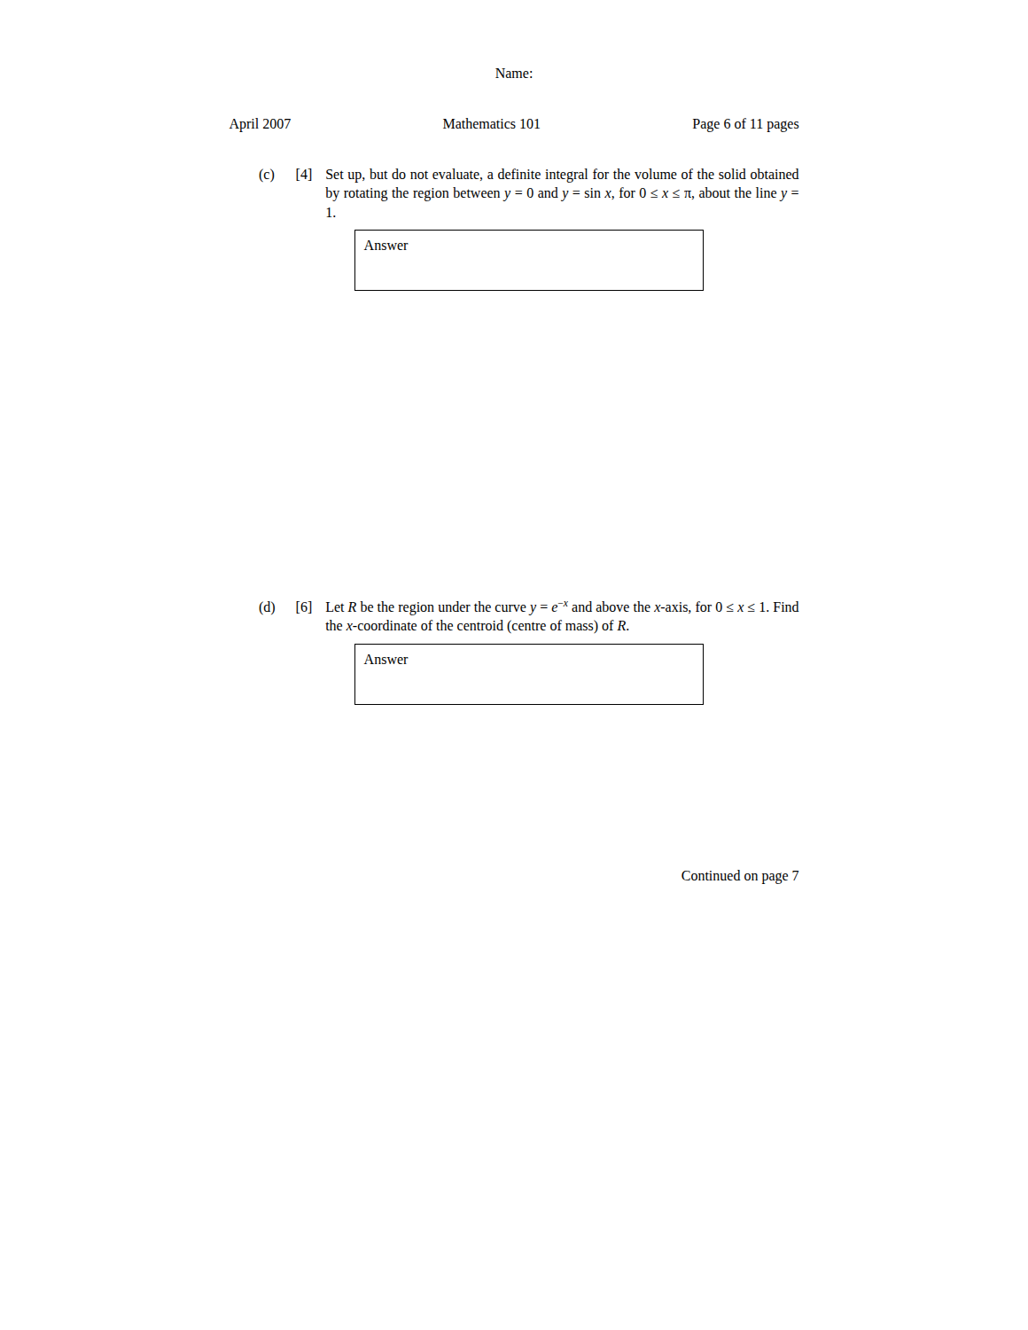Name:
April 2007
Mathematics 101
Page 6 of 11 pages
(c)
[4]
Set up, but do not evaluate, a definite integral for the volume of the solid obtained by rotating the region between y = 0 and y = sin x, for 0 ≤ x ≤ π, about the line y = 1.
Answer
(d)
[6]
Let R be the region under the curve y = e−x and above the x-axis, for 0 ≤ x ≤ 1. Find the x-coordinate of the centroid (centre of mass) of R.
Answer
Continued on page 7